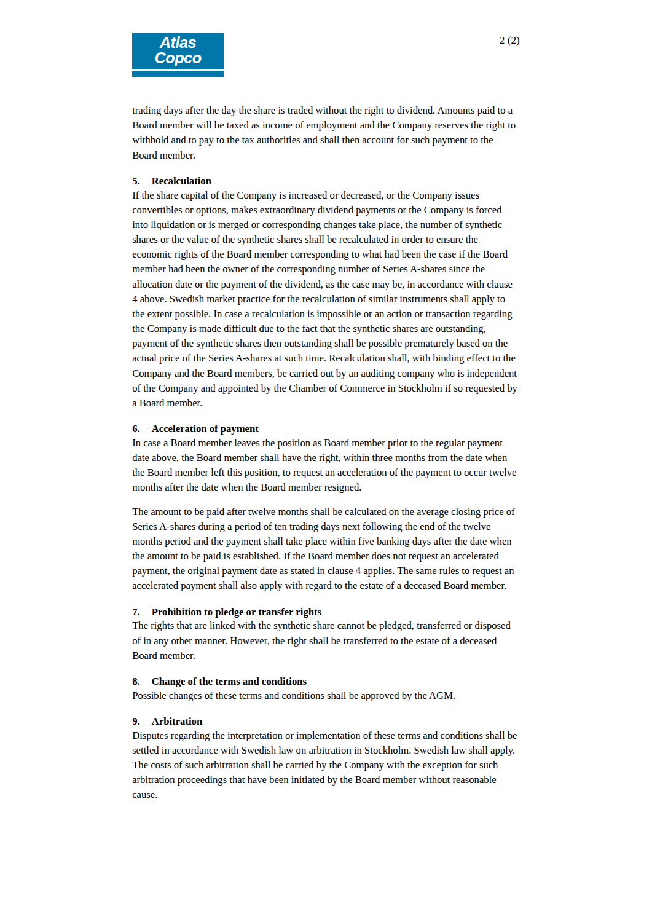Atlas Copco
2 (2)
trading days after the day the share is traded without the right to dividend. Amounts paid to a Board member will be taxed as income of employment and the Company reserves the right to withhold and to pay to the tax authorities and shall then account for such payment to the Board member.
5. Recalculation
If the share capital of the Company is increased or decreased, or the Company issues convertibles or options, makes extraordinary dividend payments or the Company is forced into liquidation or is merged or corresponding changes take place, the number of synthetic shares or the value of the synthetic shares shall be recalculated in order to ensure the economic rights of the Board member corresponding to what had been the case if the Board member had been the owner of the corresponding number of Series A-shares since the allocation date or the payment of the dividend, as the case may be, in accordance with clause 4 above. Swedish market practice for the recalculation of similar instruments shall apply to the extent possible. In case a recalculation is impossible or an action or transaction regarding the Company is made difficult due to the fact that the synthetic shares are outstanding, payment of the synthetic shares then outstanding shall be possible prematurely based on the actual price of the Series A-shares at such time. Recalculation shall, with binding effect to the Company and the Board members, be carried out by an auditing company who is independent of the Company and appointed by the Chamber of Commerce in Stockholm if so requested by a Board member.
6. Acceleration of payment
In case a Board member leaves the position as Board member prior to the regular payment date above, the Board member shall have the right, within three months from the date when the Board member left this position, to request an acceleration of the payment to occur twelve months after the date when the Board member resigned.
The amount to be paid after twelve months shall be calculated on the average closing price of Series A-shares during a period of ten trading days next following the end of the twelve months period and the payment shall take place within five banking days after the date when the amount to be paid is established. If the Board member does not request an accelerated payment, the original payment date as stated in clause 4 applies. The same rules to request an accelerated payment shall also apply with regard to the estate of a deceased Board member.
7. Prohibition to pledge or transfer rights
The rights that are linked with the synthetic share cannot be pledged, transferred or disposed of in any other manner. However, the right shall be transferred to the estate of a deceased Board member.
8. Change of the terms and conditions
Possible changes of these terms and conditions shall be approved by the AGM.
9. Arbitration
Disputes regarding the interpretation or implementation of these terms and conditions shall be settled in accordance with Swedish law on arbitration in Stockholm. Swedish law shall apply. The costs of such arbitration shall be carried by the Company with the exception for such arbitration proceedings that have been initiated by the Board member without reasonable cause.